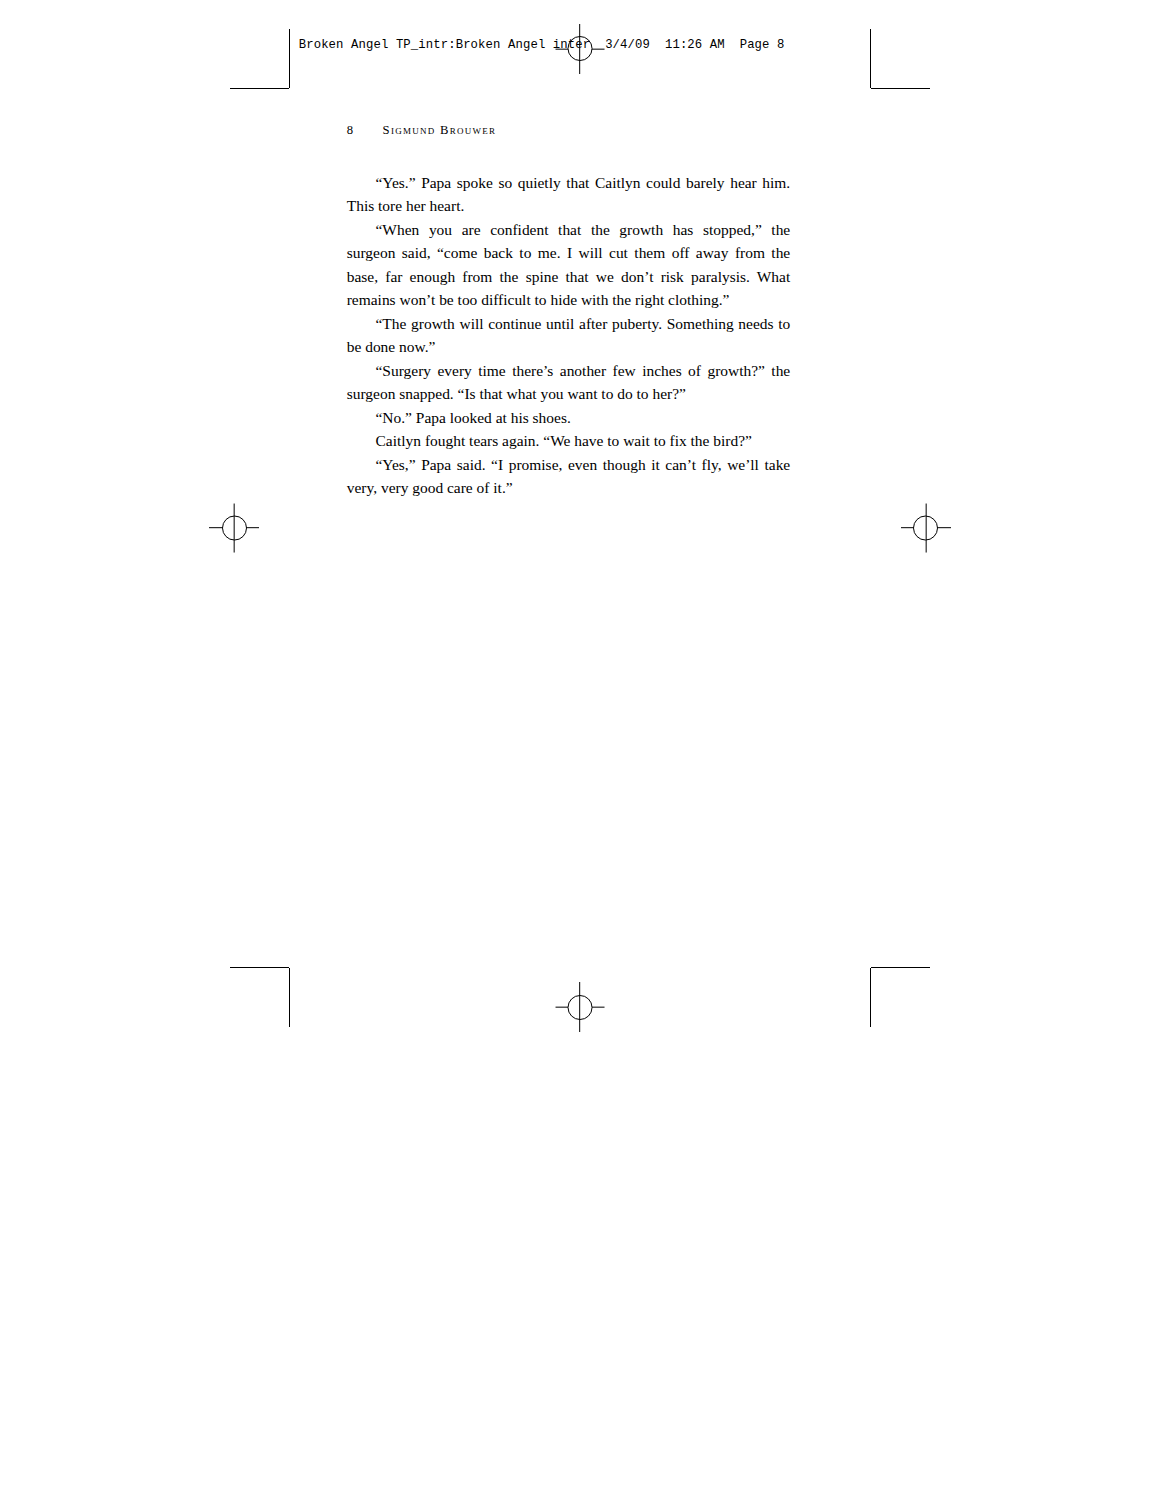Broken Angel TP_intr:Broken Angel inter 3/4/09 11:26 AM Page 8
8 Sigmund Brouwer
“Yes.” Papa spoke so quietly that Caitlyn could barely hear him. This tore her heart.
“When you are confident that the growth has stopped,” the surgeon said, “come back to me. I will cut them off away from the base, far enough from the spine that we don’t risk paralysis. What remains won’t be too difficult to hide with the right clothing.”
“The growth will continue until after puberty. Something needs to be done now.”
“Surgery every time there’s another few inches of growth?” the surgeon snapped. “Is that what you want to do to her?”
“No.” Papa looked at his shoes.
Caitlyn fought tears again. “We have to wait to fix the bird?”
“Yes,” Papa said. “I promise, even though it can’t fly, we’ll take very, very good care of it.”